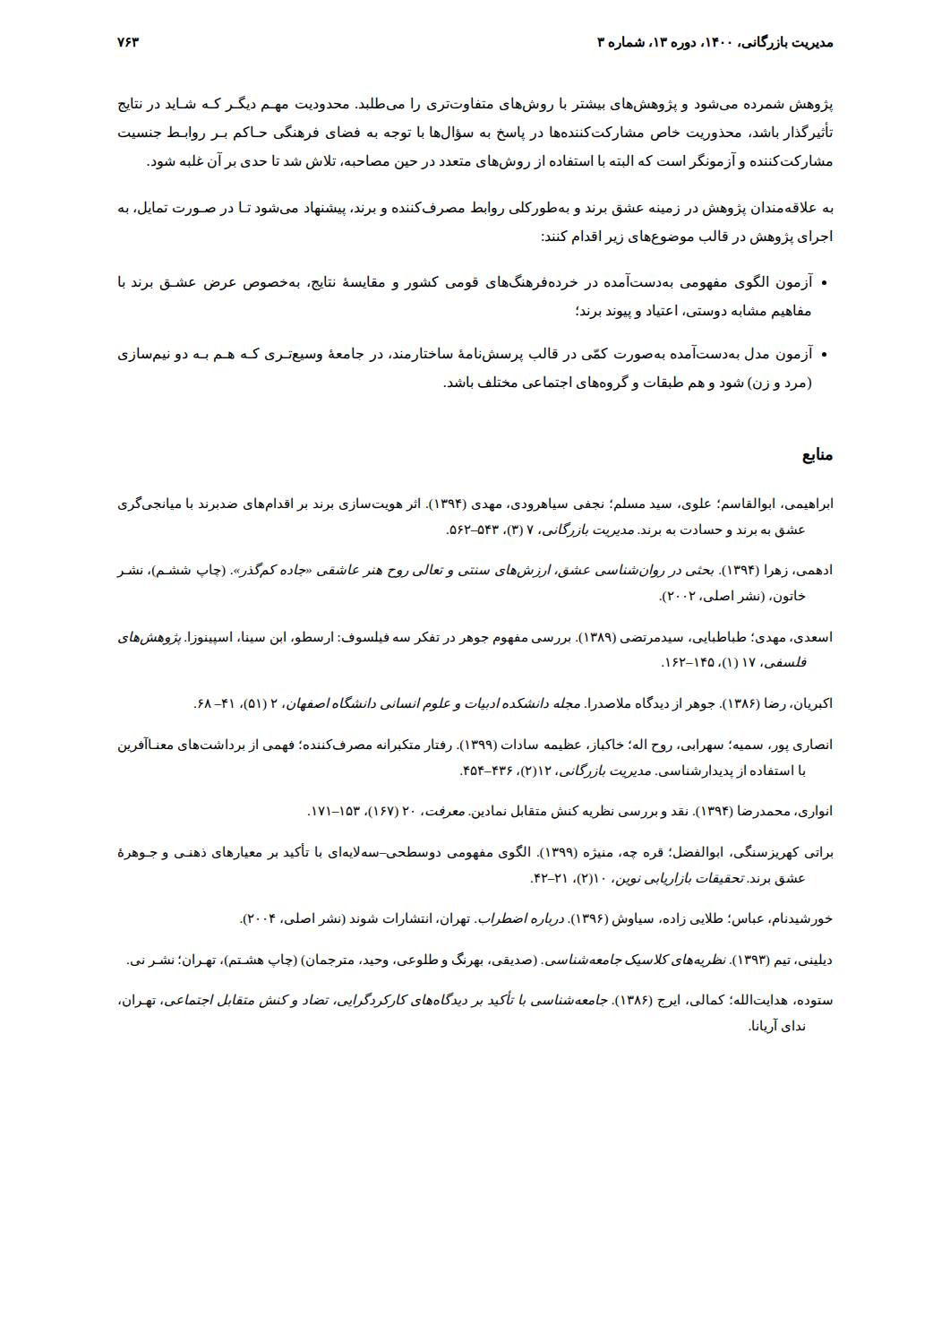مدیریت بازرگانی، ۱۴۰۰، دوره ۱۳، شماره ۳ ۷۶۳
پژوهش شمرده می‌شود و پژوهش‌های بیشتر با روش‌های متفاوت‌تری را می‌طلبد. محدودیت مهـم دیگـر کـه شـاید در نتایج تأثیرگذار باشد، محذوریت خاص مشارکت‌کننده‌ها در پاسخ به سؤال‌ها با توجه به فضای فرهنگی حـاکم بـر روابـط جنسیت مشارکت‌کننده و آزمونگر است که البته با استفاده از روش‌های متعدد در حین مصاحبه، تلاش شد تا حدی بر آن غلبه شود.
به علاقه‌مندان پژوهش در زمینه عشق برند و به‌طورکلی روابط مصرف‌کننده و برند، پیشنهاد می‌شود تـا در صـورت تمایل، به اجرای پژوهش در قالب موضوع‌های زیر اقدام کنند:
آزمون الگوی مفهومی به‌دست‌آمده در خرده‌فرهنگ‌های قومی کشور و مقایسۀ نتایج، به‌خصوص عرض عشـق برند با مفاهیم مشابه دوستی، اعتیاد و پیوند برند؛
آزمون مدل به‌دست‌آمده به‌صورت کمّی در قالب پرسش‌نامۀ ساختارمند، در جامعۀ وسیع‌تـری کـه هـم بـه دو نیم‌سازی (مرد و زن) شود و هم طبقات و گروه‌های اجتماعی مختلف باشد.
منابع
ابراهیمی، ابوالقاسم؛ علوی، سید مسلم؛ نجفی سیاهرودی، مهدی (۱۳۹۴). اثر هویت‌سازی برند بر اقدام‌های ضدبرند با میانجی‌گری عشق به برند و حسادت به برند. مدیریت بازرگانی، ۷ (۳)، ۵۴۳–۵۶۲.
ادهمی، زهرا (۱۳۹۴). بحثی در روان‌شناسی عشق، ارزش‌های سنتی و تعالی روح هنر عاشقی «جاده کم‌گذر». (چاپ ششـم)، نشـر خاتون، (نشر اصلی، ۲۰۰۲).
اسعدی، مهدی؛ طباطبایی، سیدمرتضی (۱۳۸۹). بررسی مفهوم جوهر در تفکر سه فیلسوف: ارسطو، ابن سینا، اسپینوزا. پژوهش‌های فلسفی، ۱۷ (۱)، ۱۴۵–۱۶۲.
اکبریان، رضا (۱۳۸۶). جوهر از دیدگاه ملاصدرا. مجله دانشکده ادبیات و علوم انسانی دانشگاه اصفهان، ۲ (۵۱)، ۴۱– ۶۸.
انصاری پور، سمیه؛ سهرابی، روح اله؛ خاکباز، عظیمه سادات (۱۳۹۹). رفتار متکبرانه مصرف‌کننده؛ فهمی از برداشت‌های معنـاآفرین با استفاده از پدیدارشناسی. مدیریت بازرگانی، ۱۲(۲)، ۴۳۶–۴۵۴.
انواری، محمدرضا (۱۳۹۴). نقد و بررسی نظریه کنش متقابل نمادین. معرفت، ۲۰ (۱۶۷)، ۱۵۳–۱۷۱.
براتی کهریزسنگی، ابوالفضل؛ قره چه، منیژه (۱۳۹۹). الگوی مفهومی دوسطحی–سه‌لایه‌ای با تأکید بر معیارهای ذهنـی و جـوهرۀ عشق برند. تحقیقات بازاریابی نوین، ۱۰(۲)، ۲۱–۴۲.
خورشیدنام، عباس؛ طلایی زاده، سیاوش (۱۳۹۶). درباره اضطراب. تهران، انتشارات شوند (نشر اصلی، ۲۰۰۴).
دیلینی، تیم (۱۳۹۳). نظریه‌های کلاسیک جامعه‌شناسی. (صدیقی، بهرنگ و طلوعی، وحید، مترجمان) (چاپ هشـتم)، تهـران؛ نشـر نی.
ستوده، هدایت‌الله؛ کمالی، ایرج (۱۳۸۶). جامعه‌شناسی با تأکید بر دیدگاه‌های کارکردگرایی، تضاد و کنش متقابل اجتماعی، تهـران، ندای آریانا.